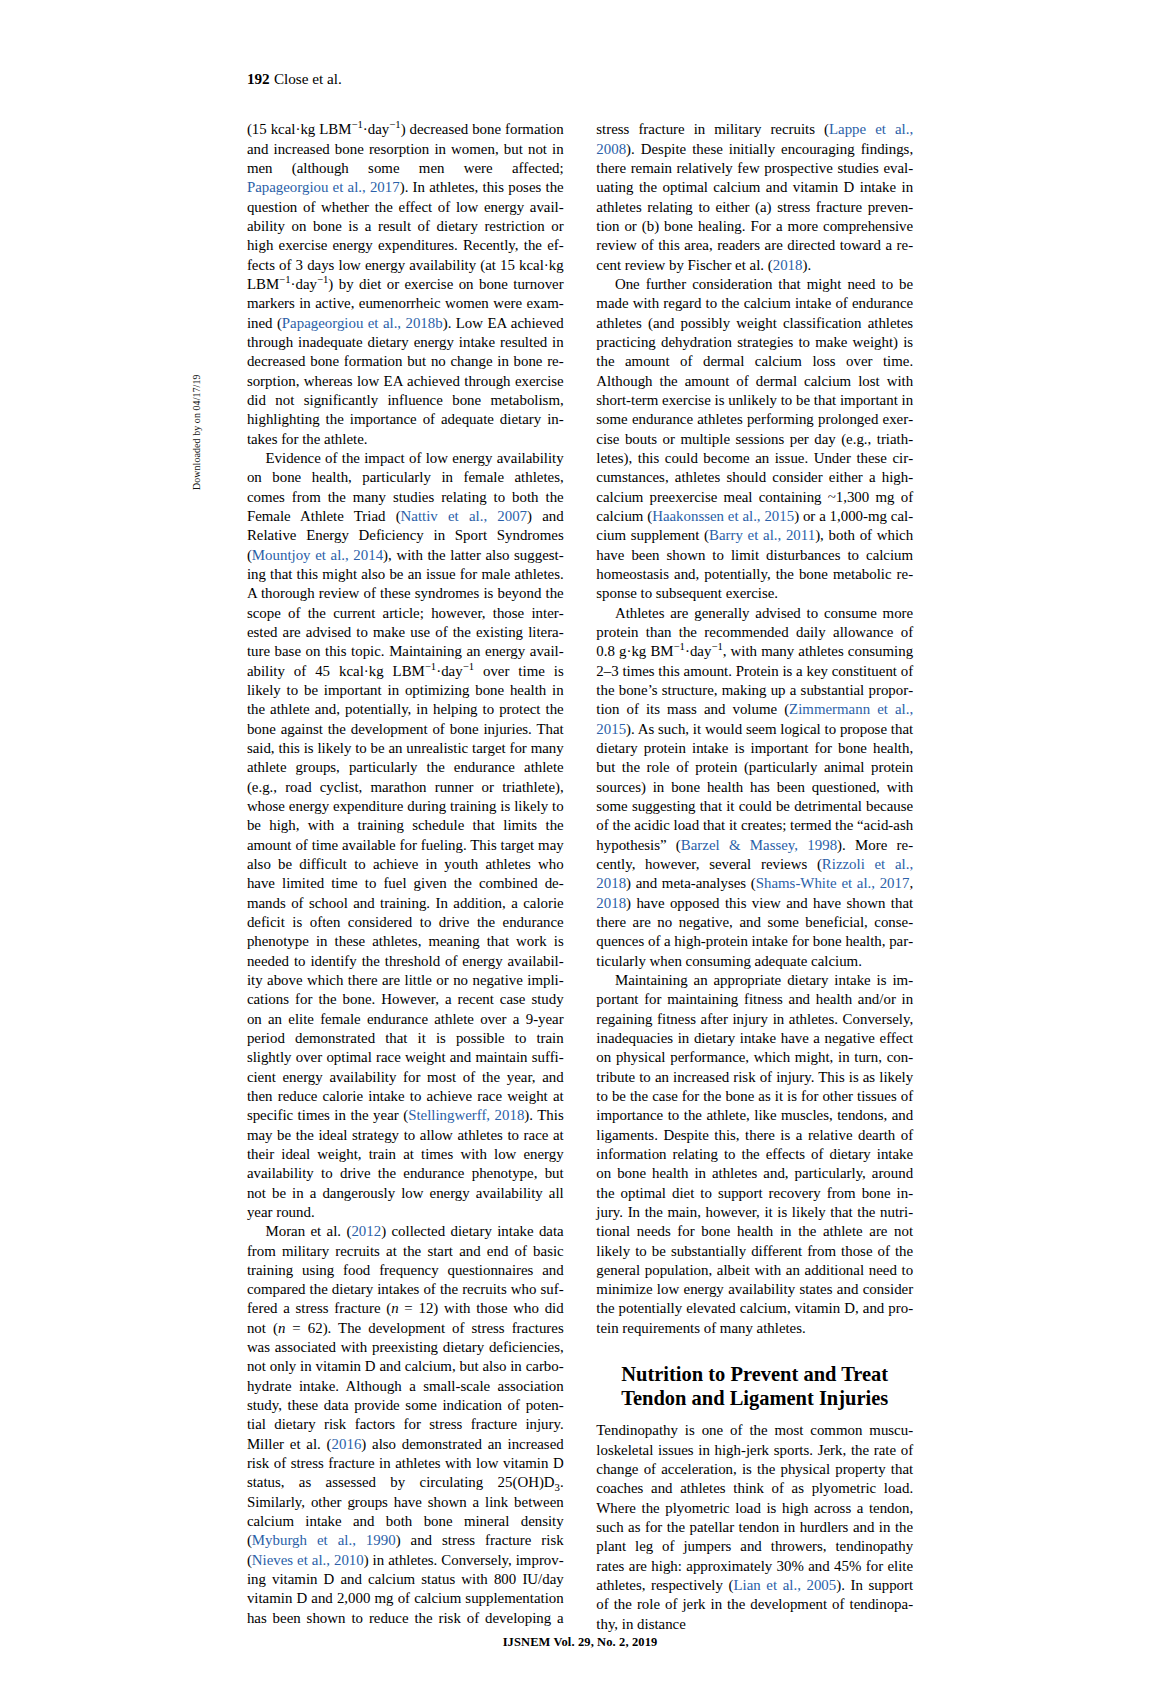192 Close et al.
Downloaded by on 04/17/19
(15 kcal·kg LBM−1·day−1) decreased bone formation and increased bone resorption in women, but not in men (although some men were affected; Papageorgiou et al., 2017). In athletes, this poses the question of whether the effect of low energy availability on bone is a result of dietary restriction or high exercise energy expenditures. Recently, the effects of 3 days low energy availability (at 15 kcal·kg LBM−1·day−1) by diet or exercise on bone turnover markers in active, eumenorrheic women were examined (Papageorgiou et al., 2018b). Low EA achieved through inadequate dietary energy intake resulted in decreased bone formation but no change in bone resorption, whereas low EA achieved through exercise did not significantly influence bone metabolism, highlighting the importance of adequate dietary intakes for the athlete.
Evidence of the impact of low energy availability on bone health, particularly in female athletes, comes from the many studies relating to both the Female Athlete Triad (Nattiv et al., 2007) and Relative Energy Deficiency in Sport Syndromes (Mountjoy et al., 2014), with the latter also suggesting that this might also be an issue for male athletes. A thorough review of these syndromes is beyond the scope of the current article; however, those interested are advised to make use of the existing literature base on this topic. Maintaining an energy availability of 45 kcal·kg LBM−1·day−1 over time is likely to be important in optimizing bone health in the athlete and, potentially, in helping to protect the bone against the development of bone injuries. That said, this is likely to be an unrealistic target for many athlete groups, particularly the endurance athlete (e.g., road cyclist, marathon runner or triathlete), whose energy expenditure during training is likely to be high, with a training schedule that limits the amount of time available for fueling. This target may also be difficult to achieve in youth athletes who have limited time to fuel given the combined demands of school and training. In addition, a calorie deficit is often considered to drive the endurance phenotype in these athletes, meaning that work is needed to identify the threshold of energy availability above which there are little or no negative implications for the bone. However, a recent case study on an elite female endurance athlete over a 9-year period demonstrated that it is possible to train slightly over optimal race weight and maintain sufficient energy availability for most of the year, and then reduce calorie intake to achieve race weight at specific times in the year (Stellingwerff, 2018). This may be the ideal strategy to allow athletes to race at their ideal weight, train at times with low energy availability to drive the endurance phenotype, but not be in a dangerously low energy availability all year round.
Moran et al. (2012) collected dietary intake data from military recruits at the start and end of basic training using food frequency questionnaires and compared the dietary intakes of the recruits who suffered a stress fracture (n = 12) with those who did not (n = 62). The development of stress fractures was associated with preexisting dietary deficiencies, not only in vitamin D and calcium, but also in carbohydrate intake. Although a small-scale association study, these data provide some indication of potential dietary risk factors for stress fracture injury. Miller et al. (2016) also demonstrated an increased risk of stress fracture in athletes with low vitamin D status, as assessed by circulating 25(OH)D3. Similarly, other groups have shown a link between calcium intake and both bone mineral density (Myburgh et al., 1990) and stress fracture risk (Nieves et al., 2010) in athletes. Conversely, improving vitamin D and calcium status with 800 IU/day vitamin D and 2,000 mg of calcium supplementation has been shown to reduce the risk of developing a stress fracture in military recruits (Lappe et al., 2008). Despite these initially encouraging findings, there remain relatively few prospective studies evaluating the optimal calcium and vitamin D intake in athletes relating to either (a) stress fracture prevention or (b) bone healing. For a more comprehensive review of this area, readers are directed toward a recent review by Fischer et al. (2018).
One further consideration that might need to be made with regard to the calcium intake of endurance athletes (and possibly weight classification athletes practicing dehydration strategies to make weight) is the amount of dermal calcium loss over time. Although the amount of dermal calcium lost with short-term exercise is unlikely to be that important in some endurance athletes performing prolonged exercise bouts or multiple sessions per day (e.g., triathletes), this could become an issue. Under these circumstances, athletes should consider either a high-calcium preexercise meal containing ~1,300 mg of calcium (Haakonssen et al., 2015) or a 1,000-mg calcium supplement (Barry et al., 2011), both of which have been shown to limit disturbances to calcium homeostasis and, potentially, the bone metabolic response to subsequent exercise.
Athletes are generally advised to consume more protein than the recommended daily allowance of 0.8 g·kg BM−1·day−1, with many athletes consuming 2–3 times this amount. Protein is a key constituent of the bone’s structure, making up a substantial proportion of its mass and volume (Zimmermann et al., 2015). As such, it would seem logical to propose that dietary protein intake is important for bone health, but the role of protein (particularly animal protein sources) in bone health has been questioned, with some suggesting that it could be detrimental because of the acidic load that it creates; termed the “acid-ash hypothesis” (Barzel & Massey, 1998). More recently, however, several reviews (Rizzoli et al., 2018) and meta-analyses (Shams-White et al., 2017, 2018) have opposed this view and have shown that there are no negative, and some beneficial, consequences of a high-protein intake for bone health, particularly when consuming adequate calcium.
Maintaining an appropriate dietary intake is important for maintaining fitness and health and/or in regaining fitness after injury in athletes. Conversely, inadequacies in dietary intake have a negative effect on physical performance, which might, in turn, contribute to an increased risk of injury. This is as likely to be the case for the bone as it is for other tissues of importance to the athlete, like muscles, tendons, and ligaments. Despite this, there is a relative dearth of information relating to the effects of dietary intake on bone health in athletes and, particularly, around the optimal diet to support recovery from bone injury. In the main, however, it is likely that the nutritional needs for bone health in the athlete are not likely to be substantially different from those of the general population, albeit with an additional need to minimize low energy availability states and consider the potentially elevated calcium, vitamin D, and protein requirements of many athletes.
Nutrition to Prevent and Treat Tendon and Ligament Injuries
Tendinopathy is one of the most common musculoskeletal issues in high-jerk sports. Jerk, the rate of change of acceleration, is the physical property that coaches and athletes think of as plyometric load. Where the plyometric load is high across a tendon, such as for the patellar tendon in hurdlers and in the plant leg of jumpers and throwers, tendinopathy rates are high: approximately 30% and 45% for elite athletes, respectively (Lian et al., 2005). In support of the role of jerk in the development of tendinopathy, in distance
IJSNEM Vol. 29, No. 2, 2019